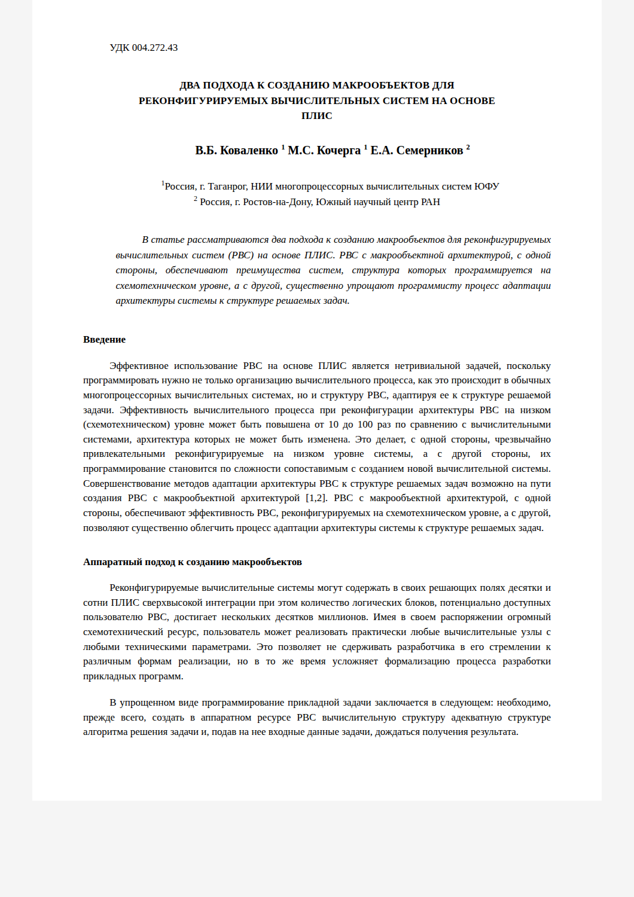УДК 004.272.43
Два подхода к созданию макрообъектов для
реконфигурируемых вычислительных систем на основе
ПЛИС
В.Б. Коваленко 1 М.С. Кочерга 1 Е.А. Семерников 2
1Россия, г. Таганрог, НИИ многопроцессорных вычислительных систем ЮФУ
2 Россия, г. Ростов-на-Дону, Южный научный центр РАН
В статье рассматриваются два подхода к созданию макрообъектов для реконфигурируемых вычислительных систем (РВС) на основе ПЛИС. РВС с макрообъектной архитектурой, с одной стороны, обеспечивают преимущества систем, структура которых программируется на схемотехническом уровне, а с другой, существенно упрощают программисту процесс адаптации архитектуры системы к структуре решаемых задач.
Введение
Эффективное использование РВС на основе ПЛИС является нетривиальной задачей, поскольку программировать нужно не только организацию вычислительного процесса, как это происходит в обычных многопроцессорных вычислительных системах, но и структуру РВС, адаптируя ее к структуре решаемой задачи. Эффективность вычислительного процесса при реконфигурации архитектуры РВС на низком (схемотехническом) уровне может быть повышена от 10 до 100 раз по сравнению с вычислительными системами, архитектура которых не может быть изменена. Это делает, с одной стороны, чрезвычайно привлекательными реконфигурируемые на низком уровне системы, а с другой стороны, их программирование становится по сложности сопоставимым с созданием новой вычислительной системы. Совершенствование методов адаптации архитектуры РВС к структуре решаемых задач возможно на пути создания РВС с макрообъектной архитектурой [1,2]. РВС с макрообъектной архитектурой, с одной стороны, обеспечивают эффективность РВС, реконфигурируемых на схемотехническом уровне, а с другой, позволяют существенно облегчить процесс адаптации архитектуры системы к структуре решаемых задач.
Аппаратный подход к созданию макрообъектов
Реконфигурируемые вычислительные системы могут содержать в своих решающих полях десятки и сотни ПЛИС сверхвысокой интеграции при этом количество логических блоков, потенциально доступных пользователю РВС, достигает нескольких десятков миллионов. Имея в своем распоряжении огромный схемотехнический ресурс, пользователь может реализовать практически любые вычислительные узлы с любыми техническими параметрами. Это позволяет не сдерживать разработчика в его стремлении к различным формам реализации, но в то же время усложняет формализацию процесса разработки прикладных программ.
В упрощенном виде программирование прикладной задачи заключается в следующем: необходимо, прежде всего, создать в аппаратном ресурсе РВС вычислительную структуру адекватную структуре алгоритма решения задачи и, подав на нее входные данные задачи, дождаться получения результата.